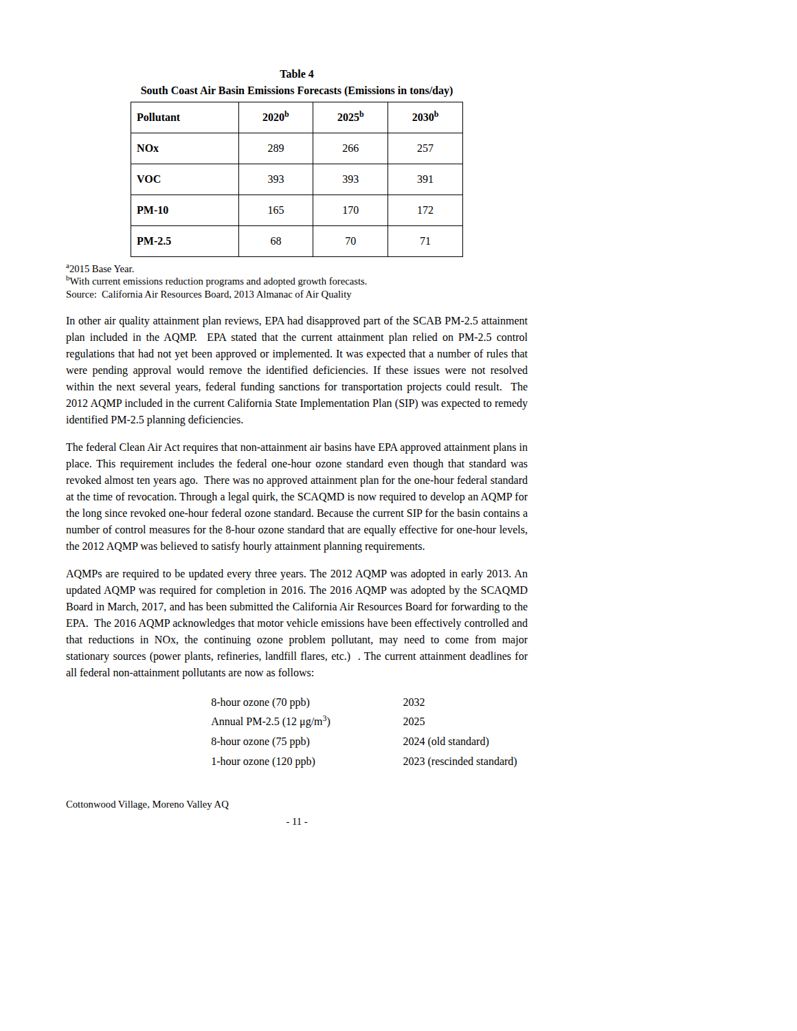Table 4
South Coast Air Basin Emissions Forecasts (Emissions in tons/day)
| Pollutant | 2020 b | 2025 b | 2030 b |
| --- | --- | --- | --- |
| NOx | 289 | 266 | 257 |
| VOC | 393 | 393 | 391 |
| PM-10 | 165 | 170 | 172 |
| PM-2.5 | 68 | 70 | 71 |
a2015 Base Year.
bWith current emissions reduction programs and adopted growth forecasts.
Source: California Air Resources Board, 2013 Almanac of Air Quality
In other air quality attainment plan reviews, EPA had disapproved part of the SCAB PM-2.5 attainment plan included in the AQMP. EPA stated that the current attainment plan relied on PM-2.5 control regulations that had not yet been approved or implemented. It was expected that a number of rules that were pending approval would remove the identified deficiencies. If these issues were not resolved within the next several years, federal funding sanctions for transportation projects could result. The 2012 AQMP included in the current California State Implementation Plan (SIP) was expected to remedy identified PM-2.5 planning deficiencies.
The federal Clean Air Act requires that non-attainment air basins have EPA approved attainment plans in place. This requirement includes the federal one-hour ozone standard even though that standard was revoked almost ten years ago. There was no approved attainment plan for the one-hour federal standard at the time of revocation. Through a legal quirk, the SCAQMD is now required to develop an AQMP for the long since revoked one-hour federal ozone standard. Because the current SIP for the basin contains a number of control measures for the 8-hour ozone standard that are equally effective for one-hour levels, the 2012 AQMP was believed to satisfy hourly attainment planning requirements.
AQMPs are required to be updated every three years. The 2012 AQMP was adopted in early 2013. An updated AQMP was required for completion in 2016. The 2016 AQMP was adopted by the SCAQMD Board in March, 2017, and has been submitted the California Air Resources Board for forwarding to the EPA. The 2016 AQMP acknowledges that motor vehicle emissions have been effectively controlled and that reductions in NOx, the continuing ozone problem pollutant, may need to come from major stationary sources (power plants, refineries, landfill flares, etc.) . The current attainment deadlines for all federal non-attainment pollutants are now as follows:
| 8-hour ozone (70 ppb) | 2032 |
| Annual PM-2.5 (12 μg/m 3 ) | 2025 |
| 8-hour ozone (75 ppb) | 2024 (old standard) |
| 1-hour ozone (120 ppb) | 2023 (rescinded standard) |
Cottonwood Village, Moreno Valley AQ
- 11 -